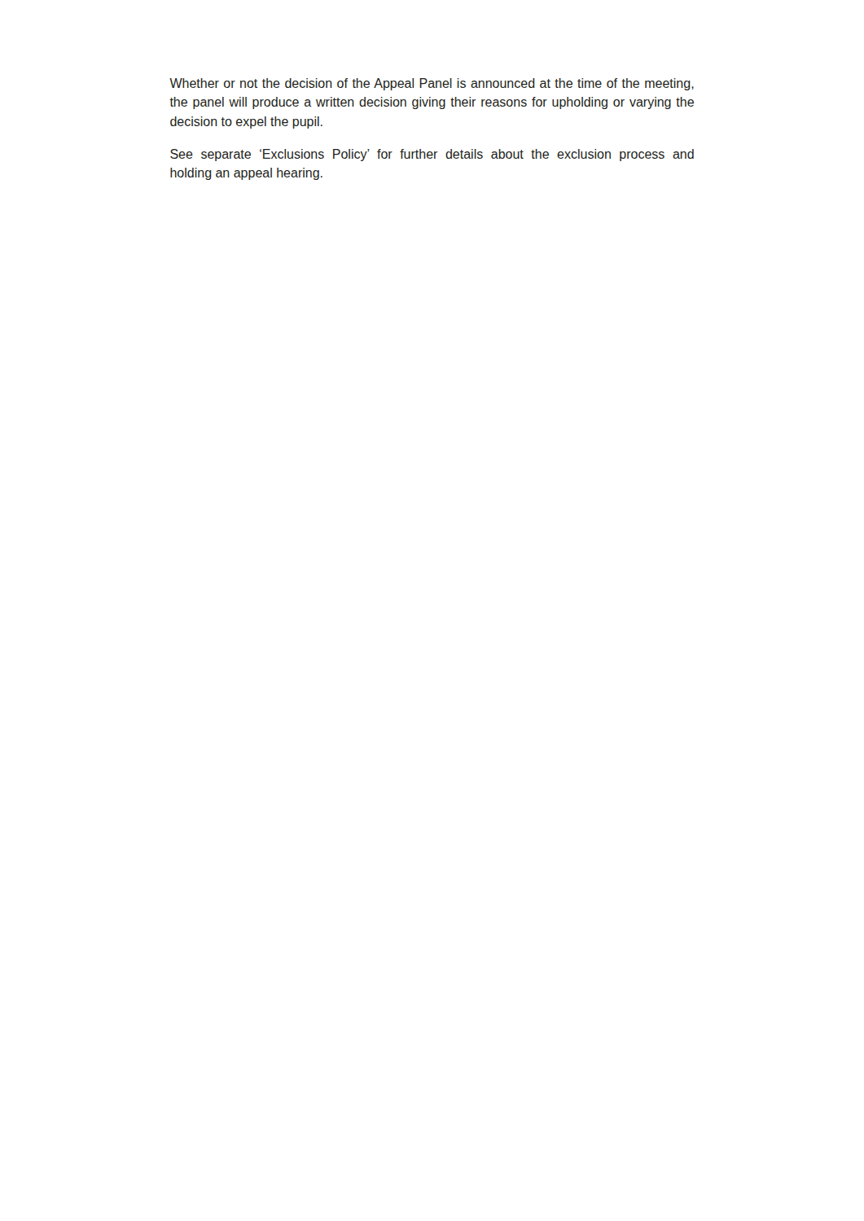Whether or not the decision of the Appeal Panel is announced at the time of the meeting, the panel will produce a written decision giving their reasons for upholding or varying the decision to expel the pupil.
See separate ‘Exclusions Policy’ for further details about the exclusion process and holding an appeal hearing.